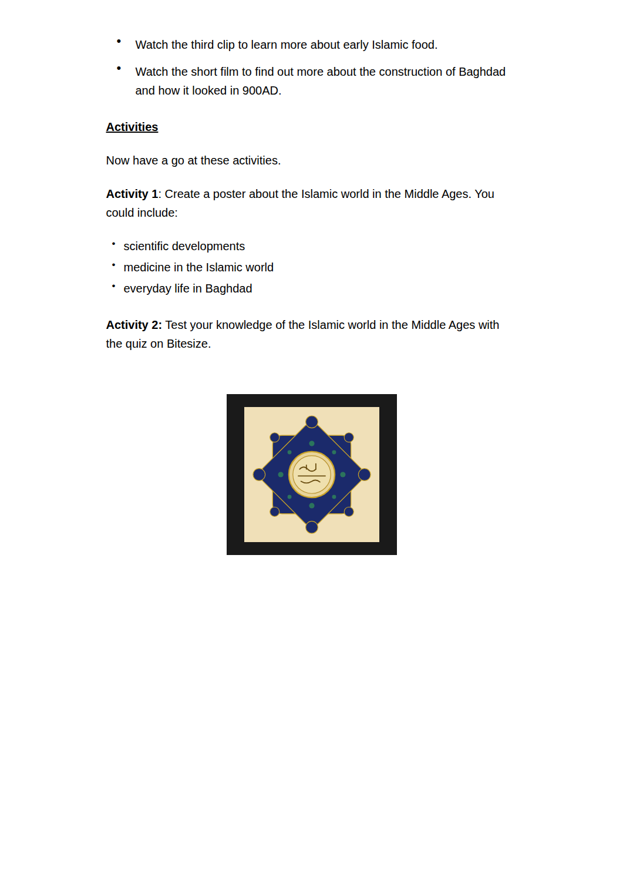Watch the third clip to learn more about early Islamic food.
Watch the short film to find out more about the construction of Baghdad and how it looked in 900AD.
Activities
Now have a go at these activities.
Activity 1: Create a poster about the Islamic world in the Middle Ages. You could include:
scientific developments
medicine in the Islamic world
everyday life in Baghdad
Activity 2: Test your knowledge of the Islamic world in the Middle Ages with the quiz on Bitesize.